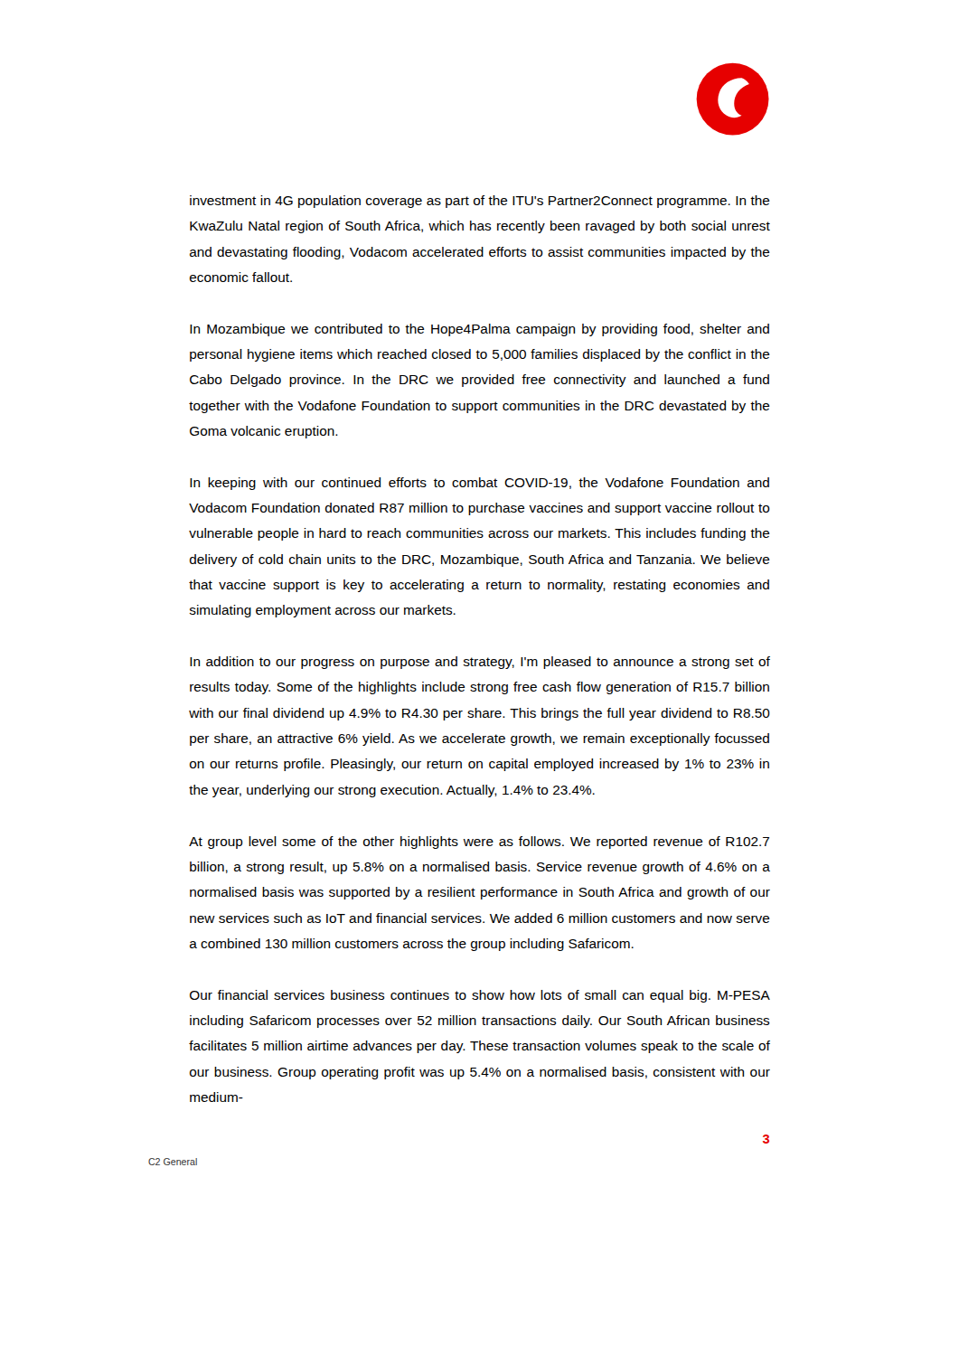investment in 4G population coverage as part of the ITU's Partner2Connect programme. In the KwaZulu Natal region of South Africa, which has recently been ravaged by both social unrest and devastating flooding, Vodacom accelerated efforts to assist communities impacted by the economic fallout.
In Mozambique we contributed to the Hope4Palma campaign by providing food, shelter and personal hygiene items which reached closed to 5,000 families displaced by the conflict in the Cabo Delgado province. In the DRC we provided free connectivity and launched a fund together with the Vodafone Foundation to support communities in the DRC devastated by the Goma volcanic eruption.
In keeping with our continued efforts to combat COVID-19, the Vodafone Foundation and Vodacom Foundation donated R87 million to purchase vaccines and support vaccine rollout to vulnerable people in hard to reach communities across our markets. This includes funding the delivery of cold chain units to the DRC, Mozambique, South Africa and Tanzania. We believe that vaccine support is key to accelerating a return to normality, restating economies and simulating employment across our markets.
In addition to our progress on purpose and strategy, I'm pleased to announce a strong set of results today. Some of the highlights include strong free cash flow generation of R15.7 billion with our final dividend up 4.9% to R4.30 per share. This brings the full year dividend to R8.50 per share, an attractive 6% yield. As we accelerate growth, we remain exceptionally focussed on our returns profile. Pleasingly, our return on capital employed increased by 1% to 23% in the year, underlying our strong execution. Actually, 1.4% to 23.4%.
At group level some of the other highlights were as follows. We reported revenue of R102.7 billion, a strong result, up 5.8% on a normalised basis. Service revenue growth of 4.6% on a normalised basis was supported by a resilient performance in South Africa and growth of our new services such as IoT and financial services. We added 6 million customers and now serve a combined 130 million customers across the group including Safaricom.
Our financial services business continues to show how lots of small can equal big. M-PESA including Safaricom processes over 52 million transactions daily. Our South African business facilitates 5 million airtime advances per day. These transaction volumes speak to the scale of our business. Group operating profit was up 5.4% on a normalised basis, consistent with our medium-
3
C2 General